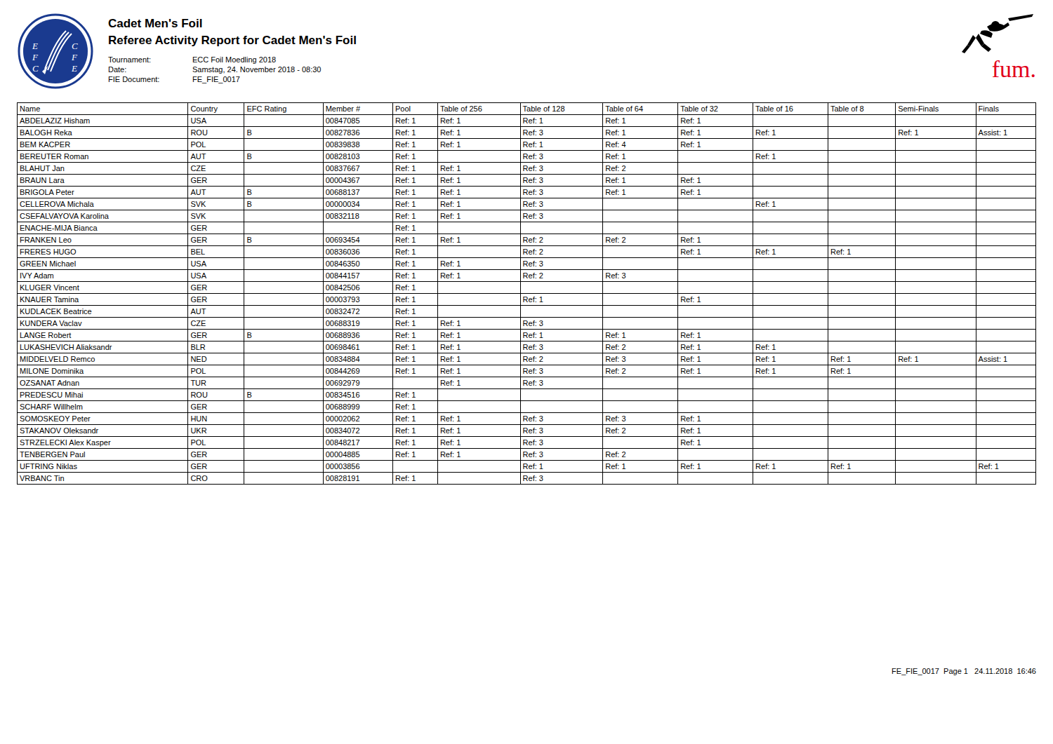E F C C F E
Cadet Men's Foil
Referee Activity Report for Cadet Men's Foil
| Tournament: | ECC Foil Moedling 2018 |
| Date: | Samstag, 24. November 2018 - 08:30 |
| FIE Document: | FE_FIE_0017 |
fum.
| Name | Country | EFC Rating | Member # | Pool | Table of 256 | Table of 128 | Table of 64 | Table of 32 | Table of 16 | Table of 8 | Semi-Finals | Finals |
| --- | --- | --- | --- | --- | --- | --- | --- | --- | --- | --- | --- | --- |
| ABDELAZIZ Hisham | USA | | 00847085 | Ref: 1 | Ref: 1 | Ref: 1 | Ref: 1 | Ref: 1 | | | | |
| BALOGH Reka | ROU | B | 00827836 | Ref: 1 | Ref: 1 | Ref: 3 | Ref: 1 | Ref: 1 | Ref: 1 | | Ref: 1 | Assist: 1 |
| BEM KACPER | POL | | 00839838 | Ref: 1 | Ref: 1 | Ref: 1 | Ref: 4 | Ref: 1 | | | | |
| BEREUTER Roman | AUT | B | 00828103 | Ref: 1 | | Ref: 3 | Ref: 1 | | Ref: 1 | | | |
| BLAHUT Jan | CZE | | 00837667 | Ref: 1 | Ref: 1 | Ref: 3 | Ref: 2 | | | | | |
| BRAUN Lara | GER | | 00004367 | Ref: 1 | Ref: 1 | Ref: 3 | Ref: 1 | Ref: 1 | | | | |
| BRIGOLA Peter | AUT | B | 00688137 | Ref: 1 | Ref: 1 | Ref: 3 | Ref: 1 | Ref: 1 | | | | |
| CELLEROVA Michala | SVK | B | 00000034 | Ref: 1 | Ref: 1 | Ref: 3 | | | Ref: 1 | | | |
| CSEFALVAYOVA Karolina | SVK | | 00832118 | Ref: 1 | Ref: 1 | Ref: 3 | | | | | | |
| ENACHE-MIJA Bianca | GER | | | Ref: 1 | | | | | | | | |
| FRANKEN Leo | GER | B | 00693454 | Ref: 1 | Ref: 1 | Ref: 2 | Ref: 2 | Ref: 1 | | | | |
| FRERES HUGO | BEL | | 00836036 | Ref: 1 | | Ref: 2 | | Ref: 1 | Ref: 1 | Ref: 1 | | |
| GREEN Michael | USA | | 00846350 | Ref: 1 | Ref: 1 | Ref: 3 | | | | | | |
| IVY Adam | USA | | 00844157 | Ref: 1 | Ref: 1 | Ref: 2 | Ref: 3 | | | | | |
| KLUGER Vincent | GER | | 00842506 | Ref: 1 | | | | | | | | |
| KNAUER Tamina | GER | | 00003793 | Ref: 1 | | Ref: 1 | | Ref: 1 | | | | |
| KUDLACEK Beatrice | AUT | | 00832472 | Ref: 1 | | | | | | | | |
| KUNDERA Vaclav | CZE | | 00688319 | Ref: 1 | Ref: 1 | Ref: 3 | | | | | | |
| LANGE Robert | GER | B | 00688936 | Ref: 1 | Ref: 1 | Ref: 1 | Ref: 1 | Ref: 1 | | | | |
| LUKASHEVICH Aliaksandr | BLR | | 00698461 | Ref: 1 | Ref: 1 | Ref: 3 | Ref: 2 | Ref: 1 | Ref: 1 | | | |
| MIDDELVELD Remco | NED | | 00834884 | Ref: 1 | Ref: 1 | Ref: 2 | Ref: 3 | Ref: 1 | Ref: 1 | Ref: 1 | Ref: 1 | Assist: 1 |
| MILONE Dominika | POL | | 00844269 | Ref: 1 | Ref: 1 | Ref: 3 | Ref: 2 | Ref: 1 | Ref: 1 | Ref: 1 | | |
| OZSANAT Adnan | TUR | | 00692979 | | Ref: 1 | Ref: 3 | | | | | | |
| PREDESCU Mihai | ROU | B | 00834516 | Ref: 1 | | | | | | | | |
| SCHARF Willhelm | GER | | 00688999 | Ref: 1 | | | | | | | | |
| SOMOSKEOY Peter | HUN | | 00002062 | Ref: 1 | Ref: 1 | Ref: 3 | Ref: 3 | Ref: 1 | | | | |
| STAKANOV Oleksandr | UKR | | 00834072 | Ref: 1 | Ref: 1 | Ref: 3 | Ref: 2 | Ref: 1 | | | | |
| STRZELECKI Alex Kasper | POL | | 00848217 | Ref: 1 | Ref: 1 | Ref: 3 | | Ref: 1 | | | | |
| TENBERGEN Paul | GER | | 00004885 | Ref: 1 | Ref: 1 | Ref: 3 | Ref: 2 | | | | | |
| UFTRING Niklas | GER | | 00003856 | | | Ref: 1 | Ref: 1 | Ref: 1 | Ref: 1 | Ref: 1 | | Ref: 1 |
| VRBANC Tin | CRO | | 00828191 | Ref: 1 | | Ref: 3 | | | | | | |
FE_FIE_0017 Page 1 24.11.2018 16:46